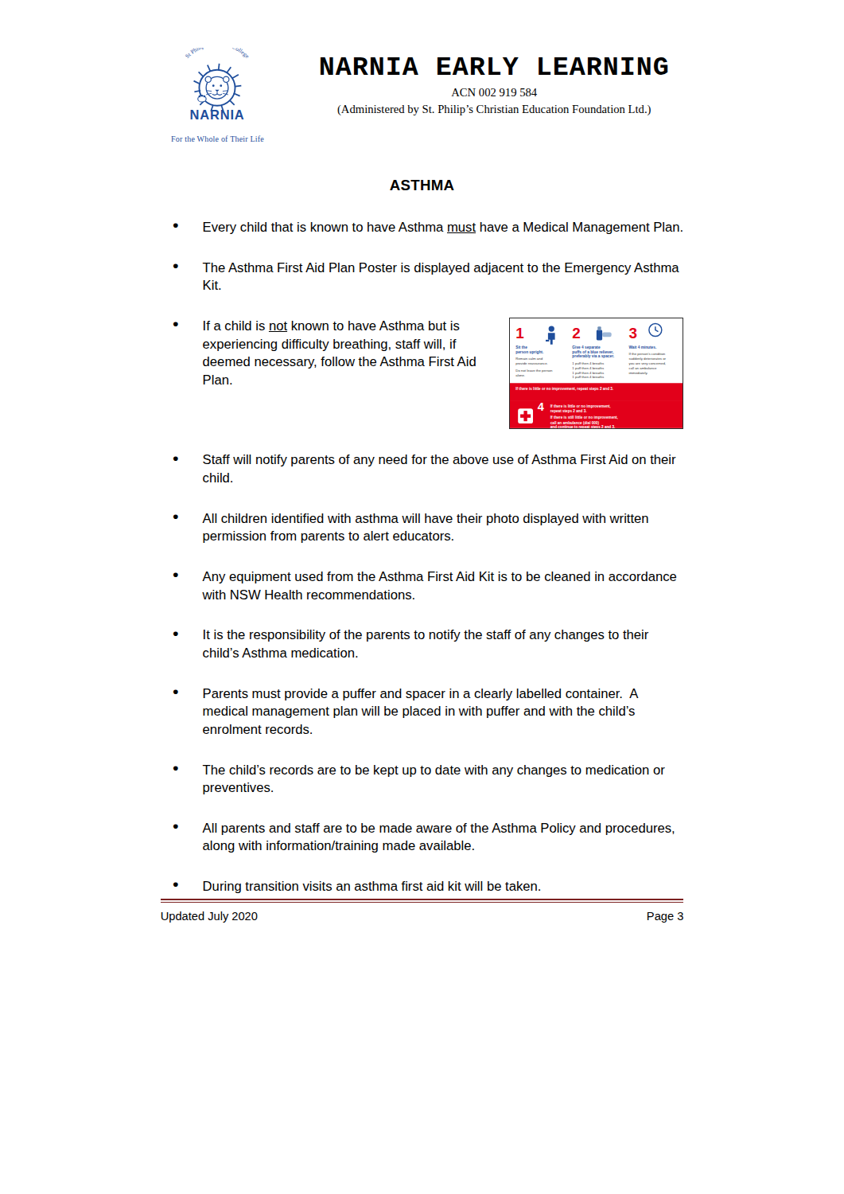St Philip's Christian College NARNIA
For the Whole of Their Life
NARNIA EARLY LEARNING
ACN 002 919 584
(Administered by St. Philip’s Christian Education Foundation Ltd.)
ASTHMA
Every child that is known to have Asthma must have a Medical Management Plan.
The Asthma First Aid Plan Poster is displayed adjacent to the Emergency Asthma Kit.
If a child is not known to have Asthma but is experiencing difficulty breathing, staff will, if deemed necessary, follow the Asthma First Aid Plan.
1 Sit the person upright. Remain calm and provide reassurance. Do not leave the person alone. 2 Give 4 separate puffs of a blue reliever, preferably via a spacer. 1 puff then 4 breaths 1 puff then 4 breaths 1 puff then 4 breaths 1 puff then 4 breaths 3 Wait 4 minutes. If the person’s condition suddenly deteriorates or you are very concerned, call an ambulance immediately. If there is little or no improvement, repeat steps 2 and 3. 4 If there is little or no improvement, repeat steps 2 and 3. If there is still little or no improvement, call an ambulance (dial 000) and continue to repeat steps 2 and 3.
Staff will notify parents of any need for the above use of Asthma First Aid on their child.
All children identified with asthma will have their photo displayed with written permission from parents to alert educators.
Any equipment used from the Asthma First Aid Kit is to be cleaned in accordance with NSW Health recommendations.
It is the responsibility of the parents to notify the staff of any changes to their child’s Asthma medication.
Parents must provide a puffer and spacer in a clearly labelled container. A medical management plan will be placed in with puffer and with the child’s enrolment records.
The child’s records are to be kept up to date with any changes to medication or preventives.
All parents and staff are to be made aware of the Asthma Policy and procedures, along with information/training made available.
During transition visits an asthma first aid kit will be taken.
Updated July 2020 Page 3